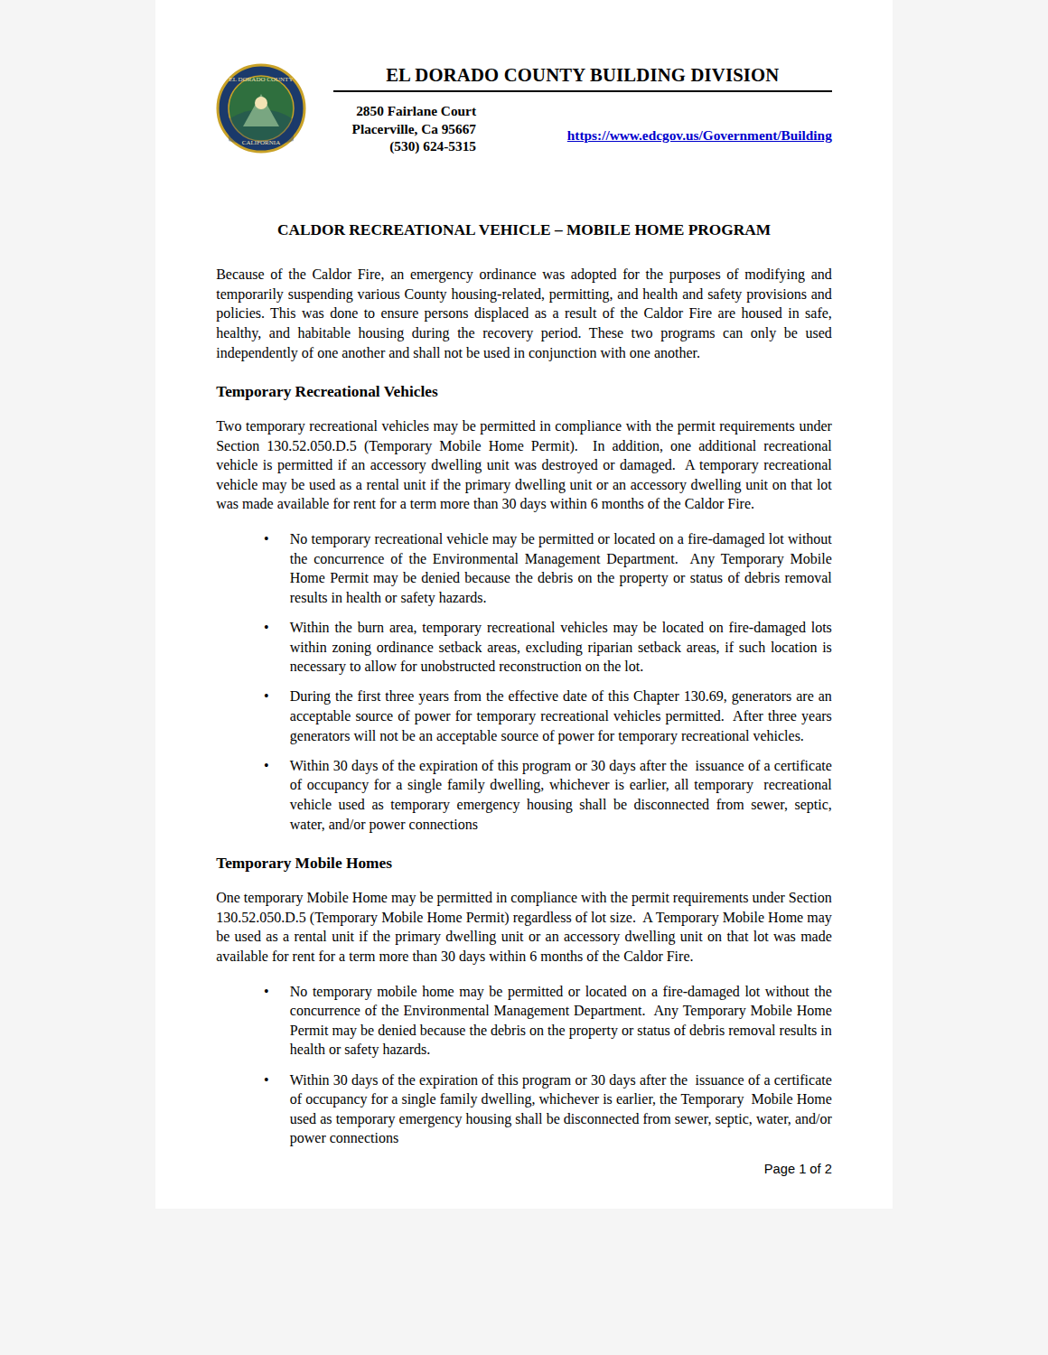EL DORADO COUNTY CALIFORNIA
EL DORADO COUNTY BUILDING DIVISION
2850 Fairlane Court
Placerville, Ca 95667
(530) 624-5315
https://www.edcgov.us/Government/Building
CALDOR RECREATIONAL VEHICLE – MOBILE HOME PROGRAM
Because of the Caldor Fire, an emergency ordinance was adopted for the purposes of modifying and temporarily suspending various County housing-related, permitting, and health and safety provisions and policies. This was done to ensure persons displaced as a result of the Caldor Fire are housed in safe, healthy, and habitable housing during the recovery period. These two programs can only be used independently of one another and shall not be used in conjunction with one another.
Temporary Recreational Vehicles
Two temporary recreational vehicles may be permitted in compliance with the permit requirements under Section 130.52.050.D.5 (Temporary Mobile Home Permit). In addition, one additional recreational vehicle is permitted if an accessory dwelling unit was destroyed or damaged. A temporary recreational vehicle may be used as a rental unit if the primary dwelling unit or an accessory dwelling unit on that lot was made available for rent for a term more than 30 days within 6 months of the Caldor Fire.
No temporary recreational vehicle may be permitted or located on a fire-damaged lot without the concurrence of the Environmental Management Department. Any Temporary Mobile Home Permit may be denied because the debris on the property or status of debris removal results in health or safety hazards.
Within the burn area, temporary recreational vehicles may be located on fire-damaged lots within zoning ordinance setback areas, excluding riparian setback areas, if such location is necessary to allow for unobstructed reconstruction on the lot.
During the first three years from the effective date of this Chapter 130.69, generators are an acceptable source of power for temporary recreational vehicles permitted. After three years generators will not be an acceptable source of power for temporary recreational vehicles.
Within 30 days of the expiration of this program or 30 days after the issuance of a certificate of occupancy for a single family dwelling, whichever is earlier, all temporary recreational vehicle used as temporary emergency housing shall be disconnected from sewer, septic, water, and/or power connections
Temporary Mobile Homes
One temporary Mobile Home may be permitted in compliance with the permit requirements under Section 130.52.050.D.5 (Temporary Mobile Home Permit) regardless of lot size. A Temporary Mobile Home may be used as a rental unit if the primary dwelling unit or an accessory dwelling unit on that lot was made available for rent for a term more than 30 days within 6 months of the Caldor Fire.
No temporary mobile home may be permitted or located on a fire-damaged lot without the concurrence of the Environmental Management Department. Any Temporary Mobile Home Permit may be denied because the debris on the property or status of debris removal results in health or safety hazards.
Within 30 days of the expiration of this program or 30 days after the issuance of a certificate of occupancy for a single family dwelling, whichever is earlier, the Temporary Mobile Home used as temporary emergency housing shall be disconnected from sewer, septic, water, and/or power connections
Page 1 of 2